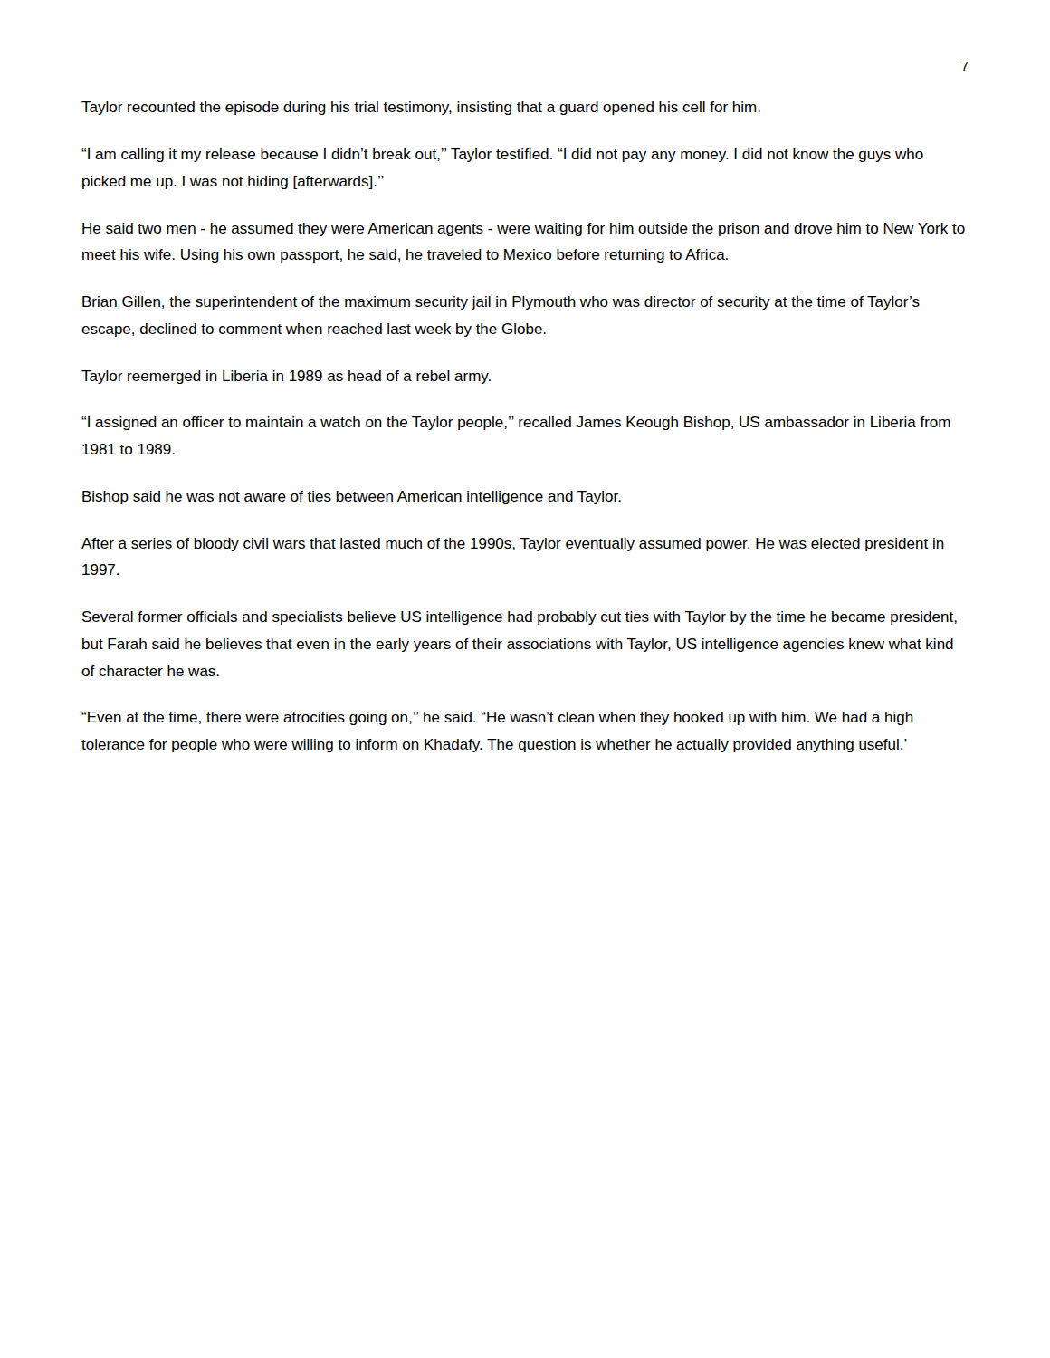7
Taylor recounted the episode during his trial testimony, insisting that a guard opened his cell for him.
“I am calling it my release because I didn’t break out,’’ Taylor testified. “I did not pay any money. I did not know the guys who picked me up. I was not hiding [afterwards].’’
He said two men - he assumed they were American agents - were waiting for him outside the prison and drove him to New York to meet his wife. Using his own passport, he said, he traveled to Mexico before returning to Africa.
Brian Gillen, the superintendent of the maximum security jail in Plymouth who was director of security at the time of Taylor’s escape, declined to comment when reached last week by the Globe.
Taylor reemerged in Liberia in 1989 as head of a rebel army.
“I assigned an officer to maintain a watch on the Taylor people,’’ recalled James Keough Bishop, US ambassador in Liberia from 1981 to 1989.
Bishop said he was not aware of ties between American intelligence and Taylor.
After a series of bloody civil wars that lasted much of the 1990s, Taylor eventually assumed power. He was elected president in 1997.
Several former officials and specialists believe US intelligence had probably cut ties with Taylor by the time he became president, but Farah said he believes that even in the early years of their associations with Taylor, US intelligence agencies knew what kind of character he was.
“Even at the time, there were atrocities going on,’’ he said. “He wasn’t clean when they hooked up with him. We had a high tolerance for people who were willing to inform on Khadafy. The question is whether he actually provided anything useful.’